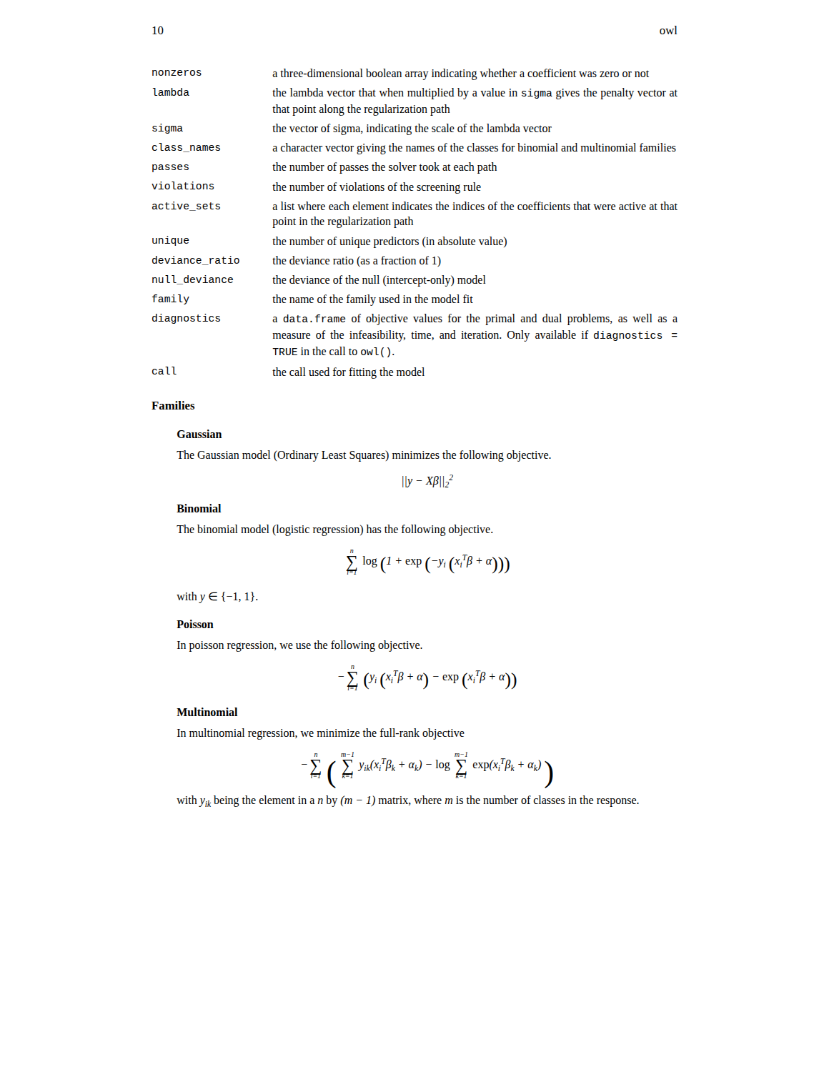10 owl
nonzeros
a three-dimensional boolean array indicating whether a coefficient was zero or not
lambda
the lambda vector that when multiplied by a value in sigma gives the penalty vector at that point along the regularization path
sigma
the vector of sigma, indicating the scale of the lambda vector
class_names
a character vector giving the names of the classes for binomial and multinomial families
passes
the number of passes the solver took at each path
violations
the number of violations of the screening rule
active_sets
a list where each element indicates the indices of the coefficients that were active at that point in the regularization path
unique
the number of unique predictors (in absolute value)
deviance_ratio
the deviance ratio (as a fraction of 1)
null_deviance
the deviance of the null (intercept-only) model
family
the name of the family used in the model fit
diagnostics
a data.frame of objective values for the primal and dual problems, as well as a measure of the infeasibility, time, and iteration. Only available if diagnostics = TRUE in the call to owl().
call
the call used for fitting the model
Families
Gaussian
The Gaussian model (Ordinary Least Squares) minimizes the following objective.
||y − Xβ||22
Binomial
The binomial model (logistic regression) has the following objective.
n∑i=1 log (1 + exp (−yi (xiTβ + α)))
with y ∈ {−1, 1}.
Poisson
In poisson regression, we use the following objective.
−n∑i=1 (yi (xiTβ + α) − exp (xiTβ + α))
Multinomial
In multinomial regression, we minimize the full-rank objective
−n∑i=1 ( m−1∑k=1 yik(xiTβk + αk) − log m−1∑k=1 exp(xiTβk + αk) )
with yik being the element in a n by (m − 1) matrix, where m is the number of classes in the response.